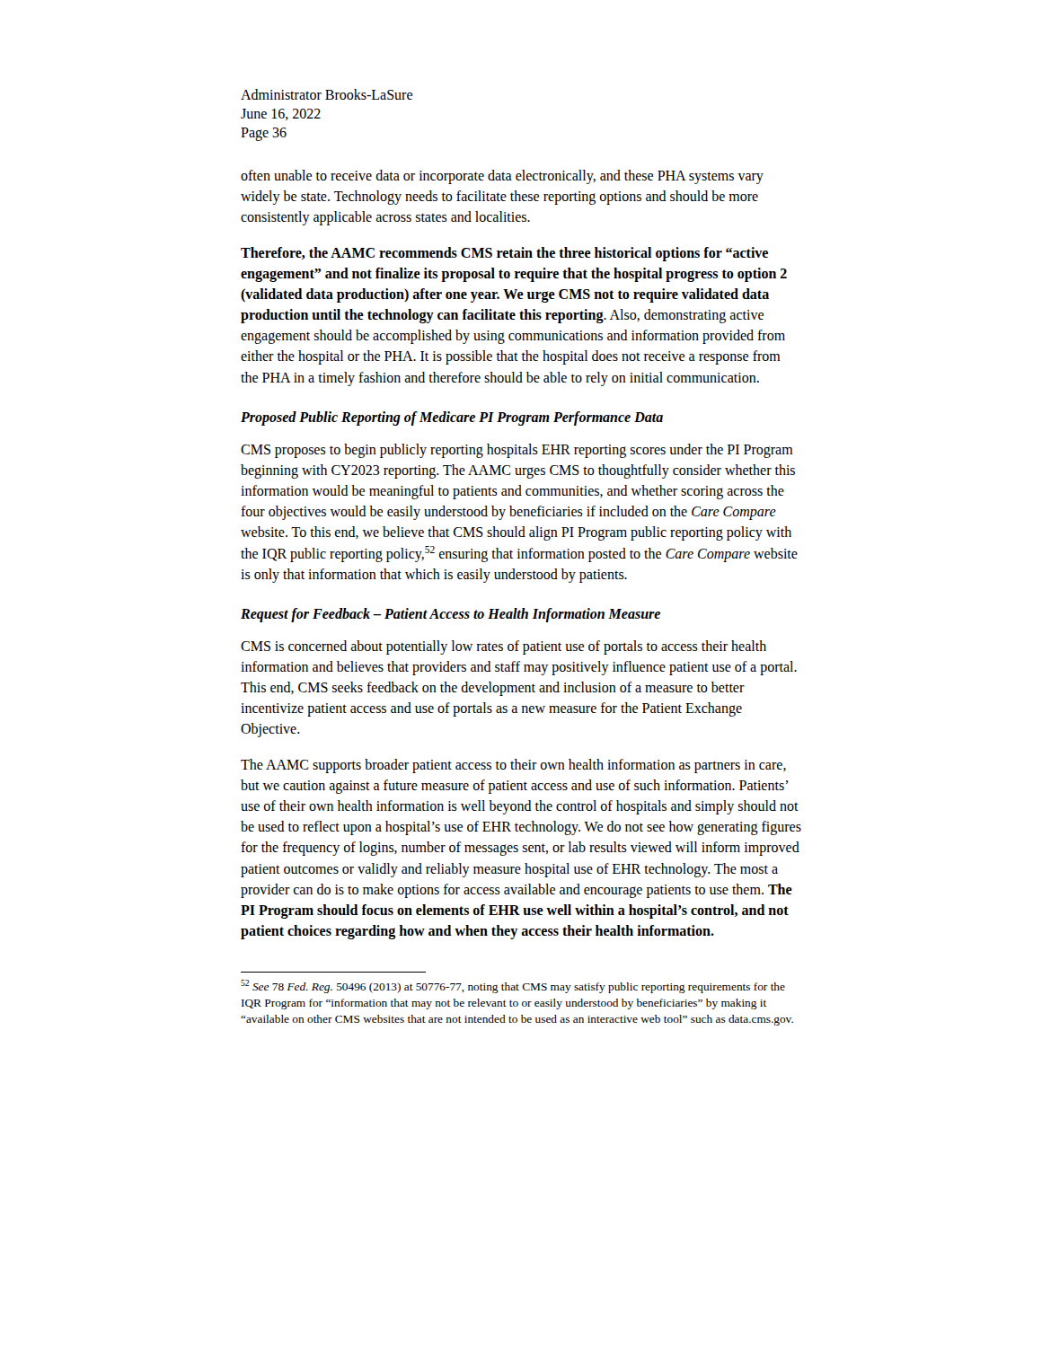Administrator Brooks-LaSure
June 16, 2022
Page 36
often unable to receive data or incorporate data electronically, and these PHA systems vary widely be state. Technology needs to facilitate these reporting options and should be more consistently applicable across states and localities.
Therefore, the AAMC recommends CMS retain the three historical options for “active engagement” and not finalize its proposal to require that the hospital progress to option 2 (validated data production) after one year. We urge CMS not to require validated data production until the technology can facilitate this reporting. Also, demonstrating active engagement should be accomplished by using communications and information provided from either the hospital or the PHA. It is possible that the hospital does not receive a response from the PHA in a timely fashion and therefore should be able to rely on initial communication.
Proposed Public Reporting of Medicare PI Program Performance Data
CMS proposes to begin publicly reporting hospitals EHR reporting scores under the PI Program beginning with CY2023 reporting. The AAMC urges CMS to thoughtfully consider whether this information would be meaningful to patients and communities, and whether scoring across the four objectives would be easily understood by beneficiaries if included on the Care Compare website. To this end, we believe that CMS should align PI Program public reporting policy with the IQR public reporting policy,52 ensuring that information posted to the Care Compare website is only that information that which is easily understood by patients.
Request for Feedback – Patient Access to Health Information Measure
CMS is concerned about potentially low rates of patient use of portals to access their health information and believes that providers and staff may positively influence patient use of a portal. This end, CMS seeks feedback on the development and inclusion of a measure to better incentivize patient access and use of portals as a new measure for the Patient Exchange Objective.
The AAMC supports broader patient access to their own health information as partners in care, but we caution against a future measure of patient access and use of such information. Patients’ use of their own health information is well beyond the control of hospitals and simply should not be used to reflect upon a hospital’s use of EHR technology. We do not see how generating figures for the frequency of logins, number of messages sent, or lab results viewed will inform improved patient outcomes or validly and reliably measure hospital use of EHR technology. The most a provider can do is to make options for access available and encourage patients to use them. The PI Program should focus on elements of EHR use well within a hospital’s control, and not patient choices regarding how and when they access their health information.
52 See 78 Fed. Reg. 50496 (2013) at 50776-77, noting that CMS may satisfy public reporting requirements for the IQR Program for “information that may not be relevant to or easily understood by beneficiaries” by making it “available on other CMS websites that are not intended to be used as an interactive web tool” such as data.cms.gov.